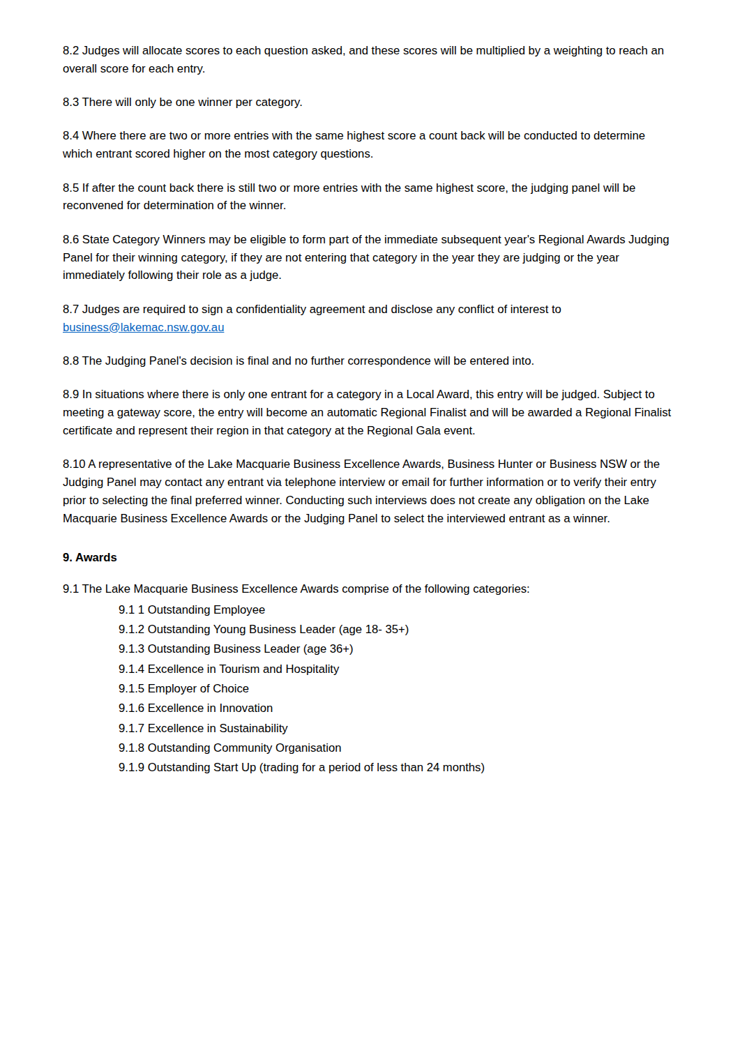8.2 Judges will allocate scores to each question asked, and these scores will be multiplied by a weighting to reach an overall score for each entry.
8.3 There will only be one winner per category.
8.4 Where there are two or more entries with the same highest score a count back will be conducted to determine which entrant scored higher on the most category questions.
8.5 If after the count back there is still two or more entries with the same highest score, the judging panel will be reconvened for determination of the winner.
8.6 State Category Winners may be eligible to form part of the immediate subsequent year's Regional Awards Judging Panel for their winning category, if they are not entering that category in the year they are judging or the year immediately following their role as a judge.
8.7 Judges are required to sign a confidentiality agreement and disclose any conflict of interest to business@lakemac.nsw.gov.au
8.8 The Judging Panel's decision is final and no further correspondence will be entered into.
8.9 In situations where there is only one entrant for a category in a Local Award, this entry will be judged. Subject to meeting a gateway score, the entry will become an automatic Regional Finalist and will be awarded a Regional Finalist certificate and represent their region in that category at the Regional Gala event.
8.10 A representative of the Lake Macquarie Business Excellence Awards, Business Hunter or Business NSW or the Judging Panel may contact any entrant via telephone interview or email for further information or to verify their entry prior to selecting the final preferred winner. Conducting such interviews does not create any obligation on the Lake Macquarie Business Excellence Awards or the Judging Panel to select the interviewed entrant as a winner.
9. Awards
9.1 The Lake Macquarie Business Excellence Awards comprise of the following categories:
9.1 1 Outstanding Employee
9.1.2 Outstanding Young Business Leader (age 18- 35+)
9.1.3 Outstanding Business Leader (age 36+)
9.1.4 Excellence in Tourism and Hospitality
9.1.5 Employer of Choice
9.1.6 Excellence in Innovation
9.1.7 Excellence in Sustainability
9.1.8 Outstanding Community Organisation
9.1.9 Outstanding Start Up (trading for a period of less than 24 months)